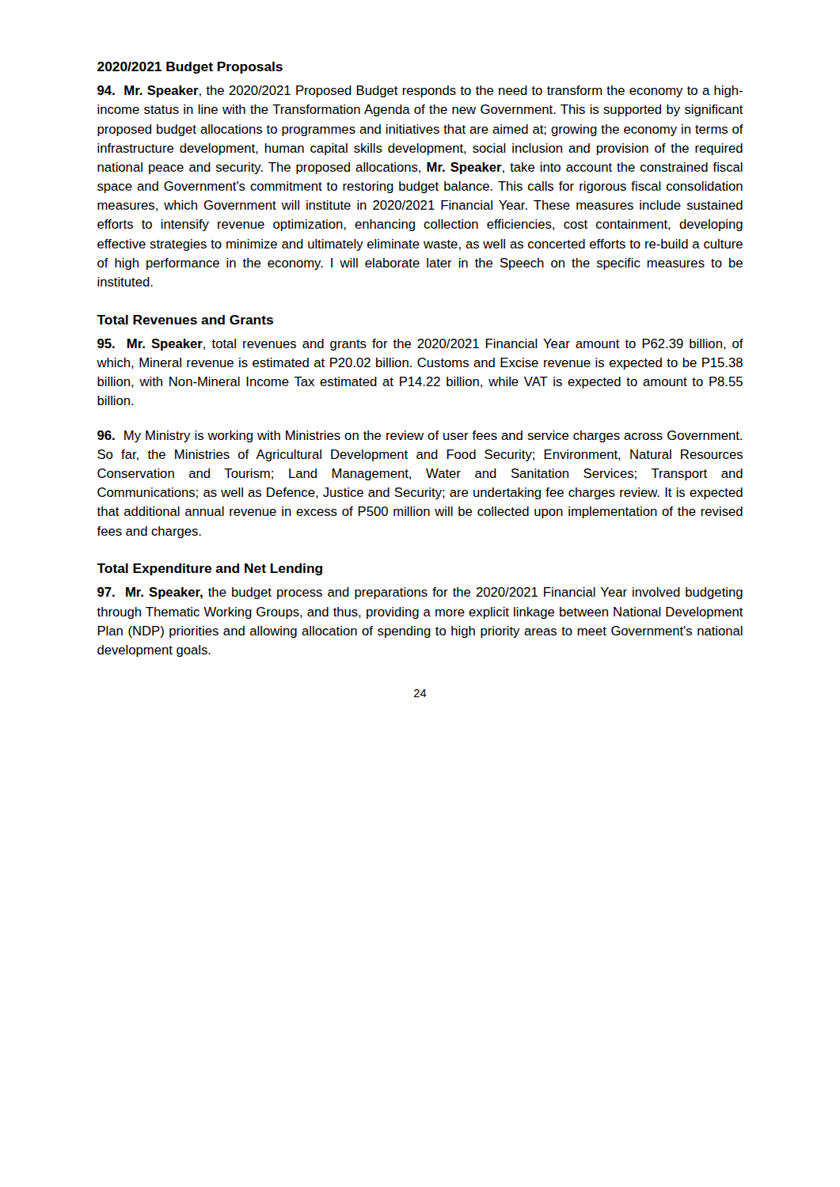2020/2021 Budget Proposals
94. Mr. Speaker, the 2020/2021 Proposed Budget responds to the need to transform the economy to a high-income status in line with the Transformation Agenda of the new Government. This is supported by significant proposed budget allocations to programmes and initiatives that are aimed at; growing the economy in terms of infrastructure development, human capital skills development, social inclusion and provision of the required national peace and security. The proposed allocations, Mr. Speaker, take into account the constrained fiscal space and Government's commitment to restoring budget balance. This calls for rigorous fiscal consolidation measures, which Government will institute in 2020/2021 Financial Year. These measures include sustained efforts to intensify revenue optimization, enhancing collection efficiencies, cost containment, developing effective strategies to minimize and ultimately eliminate waste, as well as concerted efforts to re-build a culture of high performance in the economy. I will elaborate later in the Speech on the specific measures to be instituted.
Total Revenues and Grants
95. Mr. Speaker, total revenues and grants for the 2020/2021 Financial Year amount to P62.39 billion, of which, Mineral revenue is estimated at P20.02 billion. Customs and Excise revenue is expected to be P15.38 billion, with Non-Mineral Income Tax estimated at P14.22 billion, while VAT is expected to amount to P8.55 billion.
96. My Ministry is working with Ministries on the review of user fees and service charges across Government. So far, the Ministries of Agricultural Development and Food Security; Environment, Natural Resources Conservation and Tourism; Land Management, Water and Sanitation Services; Transport and Communications; as well as Defence, Justice and Security; are undertaking fee charges review. It is expected that additional annual revenue in excess of P500 million will be collected upon implementation of the revised fees and charges.
Total Expenditure and Net Lending
97. Mr. Speaker, the budget process and preparations for the 2020/2021 Financial Year involved budgeting through Thematic Working Groups, and thus, providing a more explicit linkage between National Development Plan (NDP) priorities and allowing allocation of spending to high priority areas to meet Government's national development goals.
24